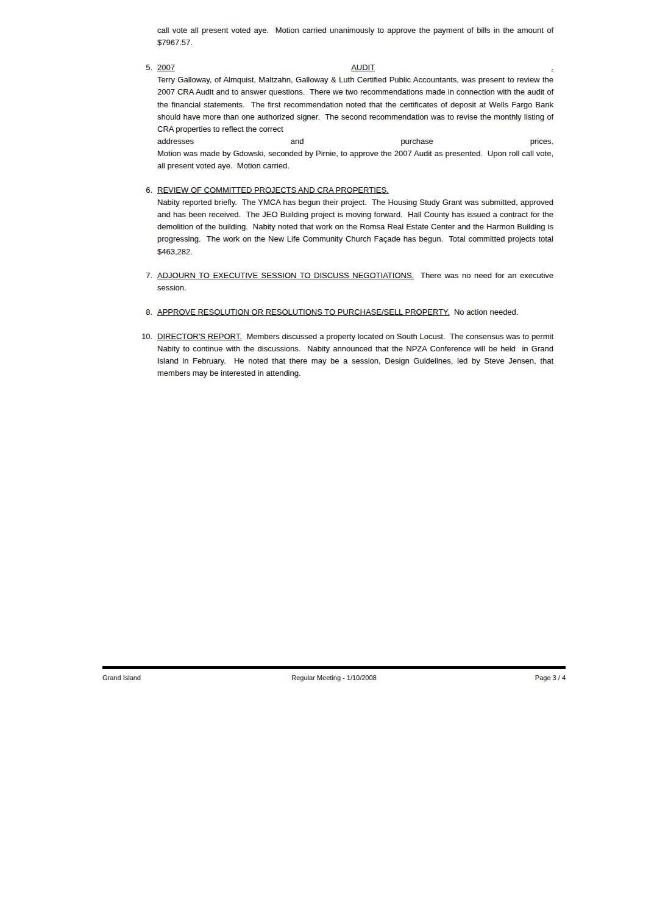call vote all present voted aye. Motion carried unanimously to approve the payment of bills in the amount of $7967.57.
5.
2007 AUDIT. Terry Galloway, of Almquist, Maltzahn, Galloway & Luth Certified Public Accountants, was present to review the 2007 CRA Audit and to answer questions. There we two recommendations made in connection with the audit of the financial statements. The first recommendation noted that the certificates of deposit at Wells Fargo Bank should have more than one authorized signer. The second recommendation was to revise the monthly listing of CRA properties to reflect the correct addresses and purchase prices. Motion was made by Gdowski, seconded by Pirnie, to approve the 2007 Audit as presented. Upon roll call vote, all present voted aye. Motion carried.
6.
REVIEW OF COMMITTED PROJECTS AND CRA PROPERTIES.
Nabity reported briefly. The YMCA has begun their project. The Housing Study Grant was submitted, approved and has been received. The JEO Building project is moving forward. Hall County has issued a contract for the demolition of the building. Nabity noted that work on the Romsa Real Estate Center and the Harmon Building is progressing. The work on the New Life Community Church Façade has begun. Total committed projects total $463,282.
7.
ADJOURN TO EXECUTIVE SESSION TO DISCUSS NEGOTIATIONS. There was no need for an executive session.
8.
APPROVE RESOLUTION OR RESOLUTIONS TO PURCHASE/SELL PROPERTY. No action needed.
10.
DIRECTOR'S REPORT. Members discussed a property located on South Locust. The consensus was to permit Nabity to continue with the discussions. Nabity announced that the NPZA Conference will be held in Grand Island in February. He noted that there may be a session, Design Guidelines, led by Steve Jensen, that members may be interested in attending.
Grand Island
Regular Meeting - 1/10/2008
Page 3 / 4